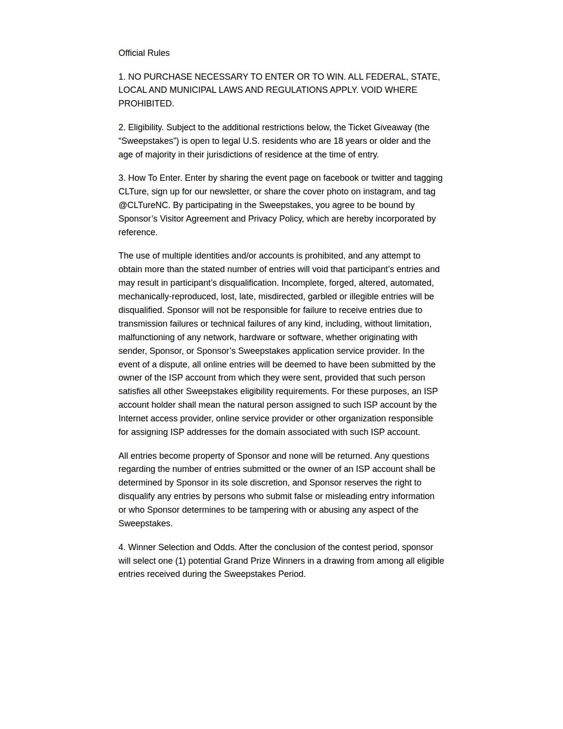Official Rules
1. NO PURCHASE NECESSARY TO ENTER OR TO WIN. ALL FEDERAL, STATE, LOCAL AND MUNICIPAL LAWS AND REGULATIONS APPLY. VOID WHERE PROHIBITED.
2. Eligibility. Subject to the additional restrictions below, the Ticket Giveaway (the “Sweepstakes”) is open to legal U.S. residents who are 18 years or older and the age of majority in their jurisdictions of residence at the time of entry.
3. How To Enter. Enter by sharing the event page on facebook or twitter and tagging CLTure, sign up for our newsletter, or share the cover photo on instagram, and tag @CLTureNC. By participating in the Sweepstakes, you agree to be bound by Sponsor’s Visitor Agreement and Privacy Policy, which are hereby incorporated by reference.
The use of multiple identities and/or accounts is prohibited, and any attempt to obtain more than the stated number of entries will void that participant’s entries and may result in participant’s disqualification. Incomplete, forged, altered, automated, mechanically-reproduced, lost, late, misdirected, garbled or illegible entries will be disqualified. Sponsor will not be responsible for failure to receive entries due to transmission failures or technical failures of any kind, including, without limitation, malfunctioning of any network, hardware or software, whether originating with sender, Sponsor, or Sponsor’s Sweepstakes application service provider. In the event of a dispute, all online entries will be deemed to have been submitted by the owner of the ISP account from which they were sent, provided that such person satisfies all other Sweepstakes eligibility requirements. For these purposes, an ISP account holder shall mean the natural person assigned to such ISP account by the Internet access provider, online service provider or other organization responsible for assigning ISP addresses for the domain associated with such ISP account.
All entries become property of Sponsor and none will be returned. Any questions regarding the number of entries submitted or the owner of an ISP account shall be determined by Sponsor in its sole discretion, and Sponsor reserves the right to disqualify any entries by persons who submit false or misleading entry information or who Sponsor determines to be tampering with or abusing any aspect of the Sweepstakes.
4. Winner Selection and Odds. After the conclusion of the contest period, sponsor will select one (1) potential Grand Prize Winners in a drawing from among all eligible entries received during the Sweepstakes Period.